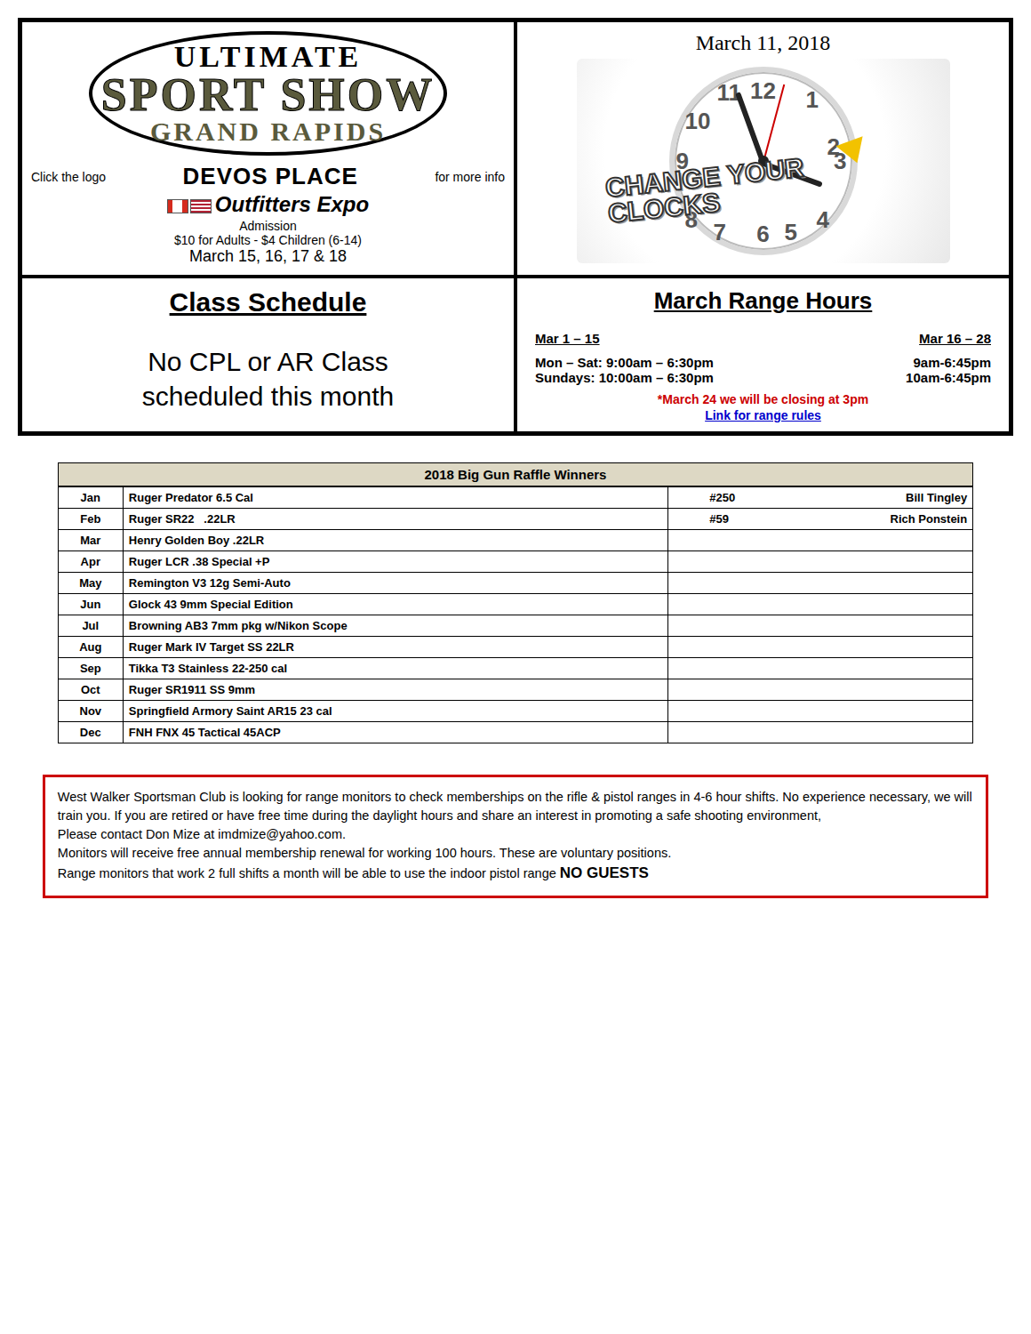ULTIMATE
SPORT SHOW
GRAND RAPIDS
Click the logo DEVOS PLACE for more info
Outfitters Expo
Admission
$10 for Adults - $4 Children (6-14)
March 15, 16, 17 & 18
March 11, 2018
12 1 2 3 4 5 6 7 8 9 10 11
CHANGE YOUR
CLOCKS
Class Schedule
No CPL or AR Class
scheduled this month
March Range Hours
Mar 1 – 15 Mar 16 – 28
Mon – Sat: 9:00am – 6:30pm 9am-6:45pm
Sundays: 10:00am – 6:30pm 10am-6:45pm
*March 24 we will be closing at 3pm
Link for range rules
2018 Big Gun Raffle Winners
| Jan | Ruger Predator 6.5 Cal | #250 Bill Tingley |
| Feb | Ruger SR22 .22LR | #59 Rich Ponstein |
| Mar | Henry Golden Boy .22LR | |
| Apr | Ruger LCR .38 Special +P | |
| May | Remington V3 12g Semi-Auto | |
| Jun | Glock 43 9mm Special Edition | |
| Jul | Browning AB3 7mm pkg w/Nikon Scope | |
| Aug | Ruger Mark IV Target SS 22LR | |
| Sep | Tikka T3 Stainless 22-250 cal | |
| Oct | Ruger SR1911 SS 9mm | |
| Nov | Springfield Armory Saint AR15 23 cal | |
| Dec | FNH FNX 45 Tactical 45ACP | |
West Walker Sportsman Club is looking for range monitors to check memberships on the rifle & pistol ranges in 4-6 hour shifts. No experience necessary, we will train you. If you are retired or have free time during the daylight hours and share an interest in promoting a safe shooting environment,
Please contact Don Mize at imdmize@yahoo.com.
Monitors will receive free annual membership renewal for working 100 hours. These are voluntary positions.
Range monitors that work 2 full shifts a month will be able to use the indoor pistol range NO GUESTS